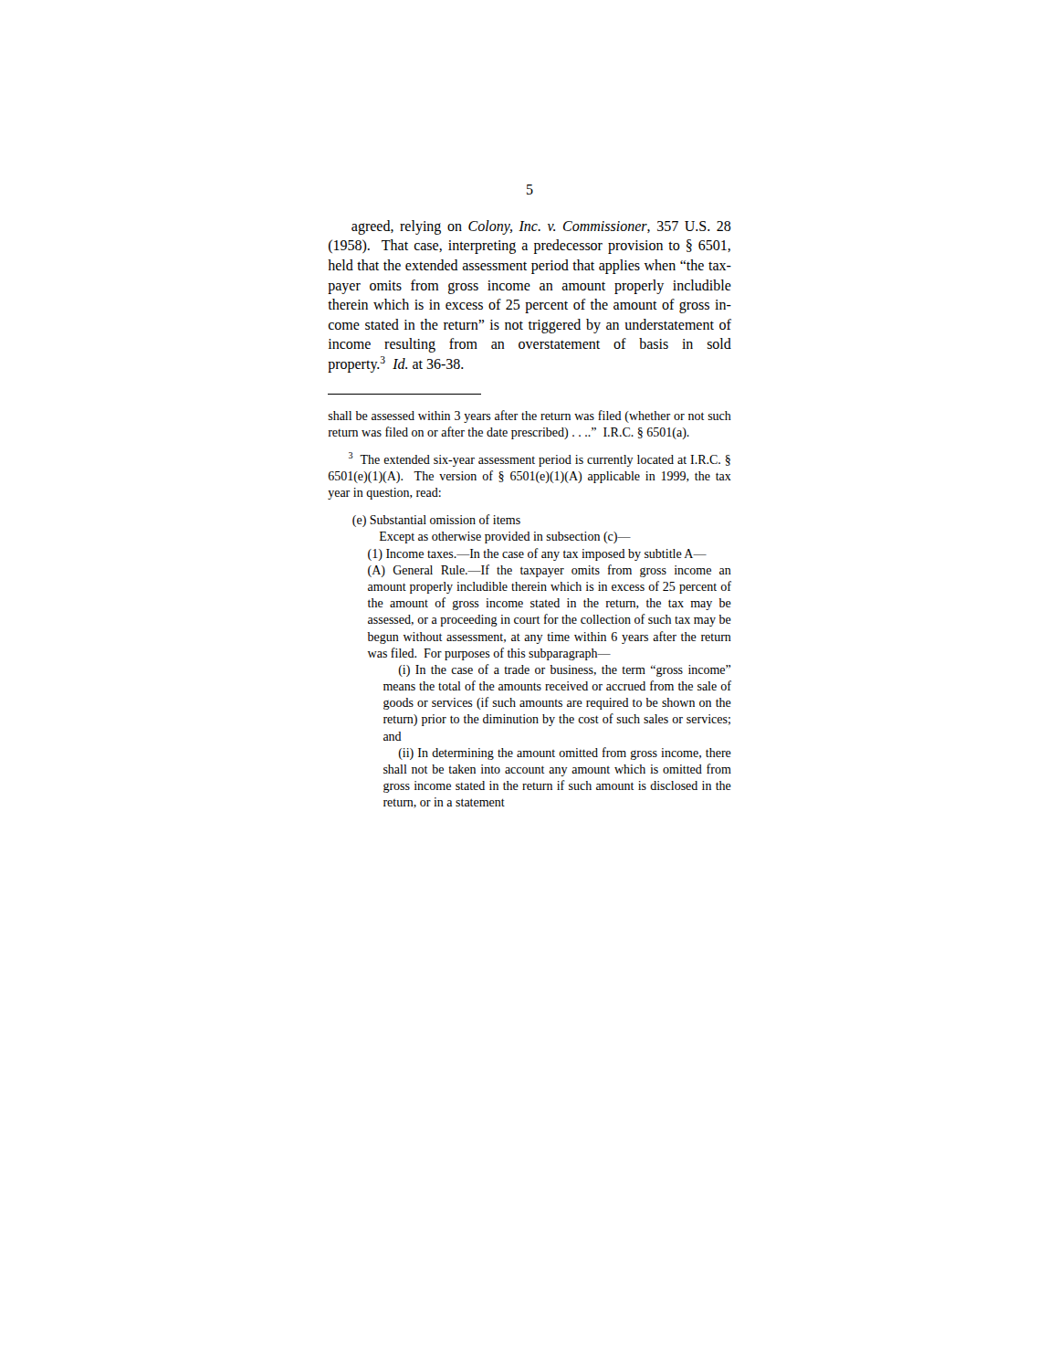5
agreed, relying on Colony, Inc. v. Commissioner, 357 U.S. 28 (1958). That case, interpreting a predecessor provision to § 6501, held that the extended assessment period that applies when “the taxpayer omits from gross income an amount properly includible therein which is in excess of 25 percent of the amount of gross income stated in the return” is not triggered by an understatement of income resulting from an overstatement of basis in sold property.3 Id. at 36-38.
shall be assessed within 3 years after the return was filed (whether or not such return was filed on or after the date prescribed) . . ..” I.R.C. § 6501(a).
3 The extended six-year assessment period is currently located at I.R.C. § 6501(e)(1)(A). The version of § 6501(e)(1)(A) applicable in 1999, the tax year in question, read:
(e) Substantial omission of items
Except as otherwise provided in subsection (c)—
(1) Income taxes.—In the case of any tax imposed by subtitle A—
(A) General Rule.—If the taxpayer omits from gross income an amount properly includible therein which is in excess of 25 percent of the amount of gross income stated in the return, the tax may be assessed, or a proceeding in court for the collection of such tax may be begun without assessment, at any time within 6 years after the return was filed. For purposes of this subparagraph—
(i) In the case of a trade or business, the term “gross income” means the total of the amounts received or accrued from the sale of goods or services (if such amounts are required to be shown on the return) prior to the diminution by the cost of such sales or services; and
(ii) In determining the amount omitted from gross income, there shall not be taken into account any amount which is omitted from gross income stated in the return if such amount is disclosed in the return, or in a statement